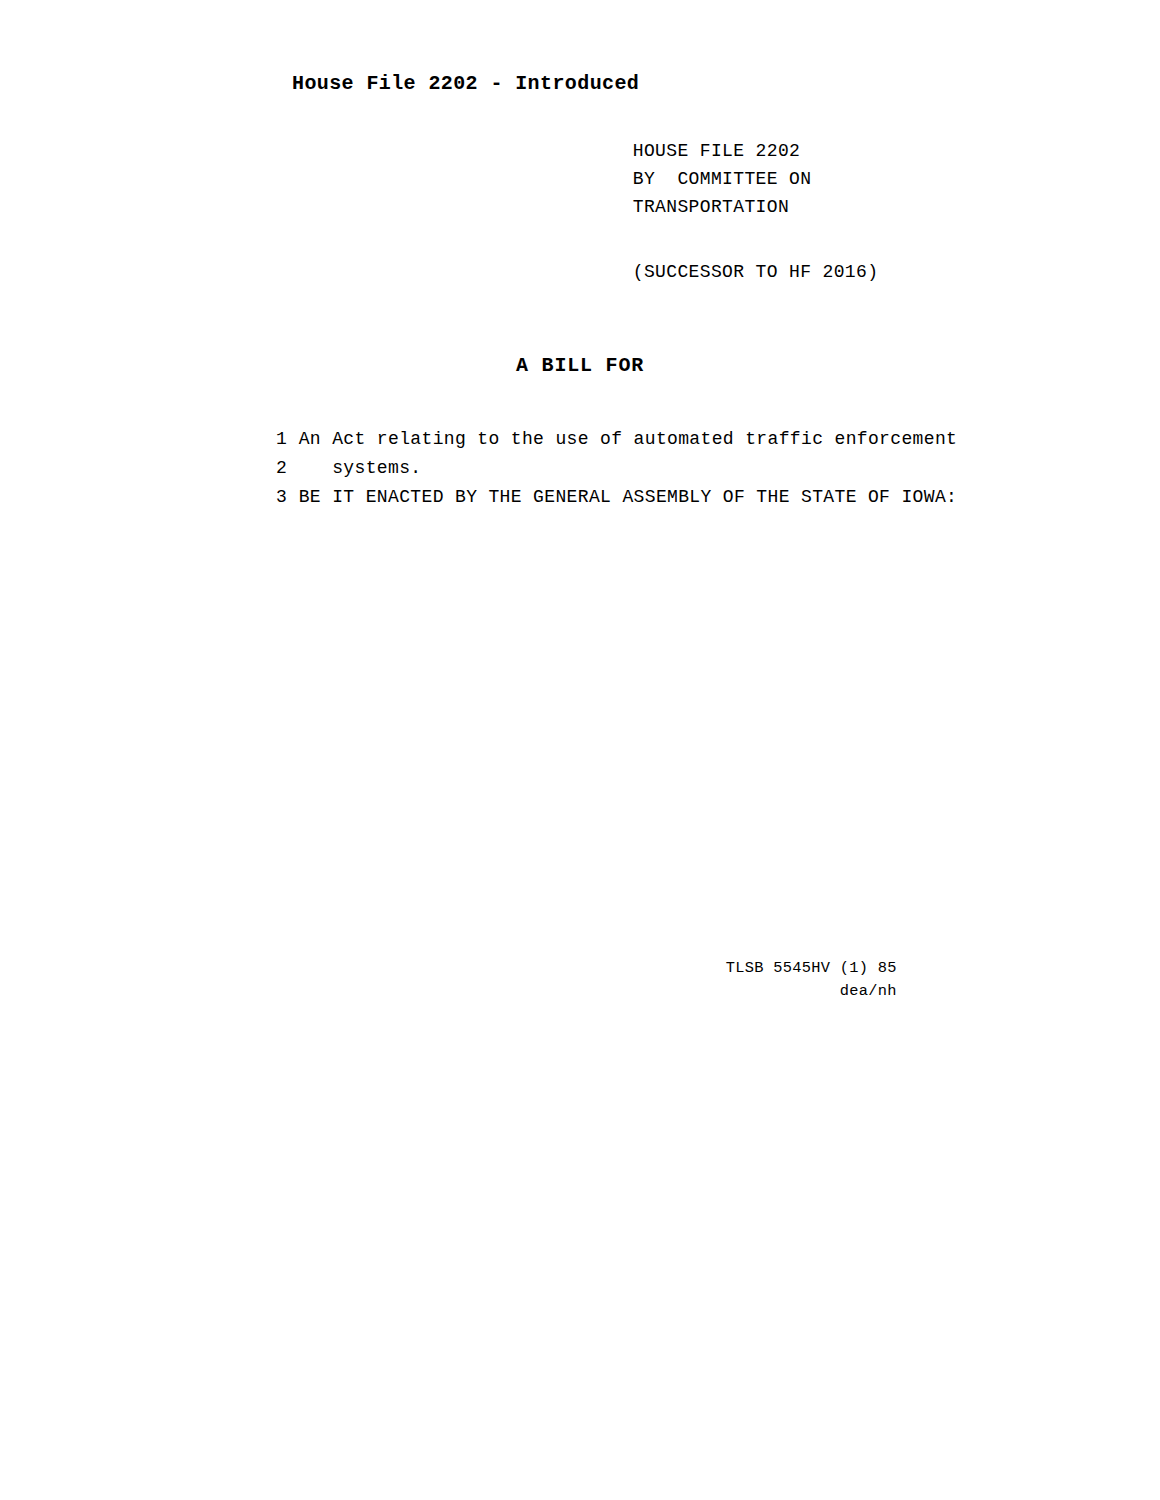House File 2202 - Introduced
HOUSE FILE 2202
BY COMMITTEE ON TRANSPORTATION
(SUCCESSOR TO HF 2016)
A BILL FOR
1 An Act relating to the use of automated traffic enforcement
2 systems.
3 BE IT ENACTED BY THE GENERAL ASSEMBLY OF THE STATE OF IOWA:
TLSB 5545HV (1) 85
dea/nh